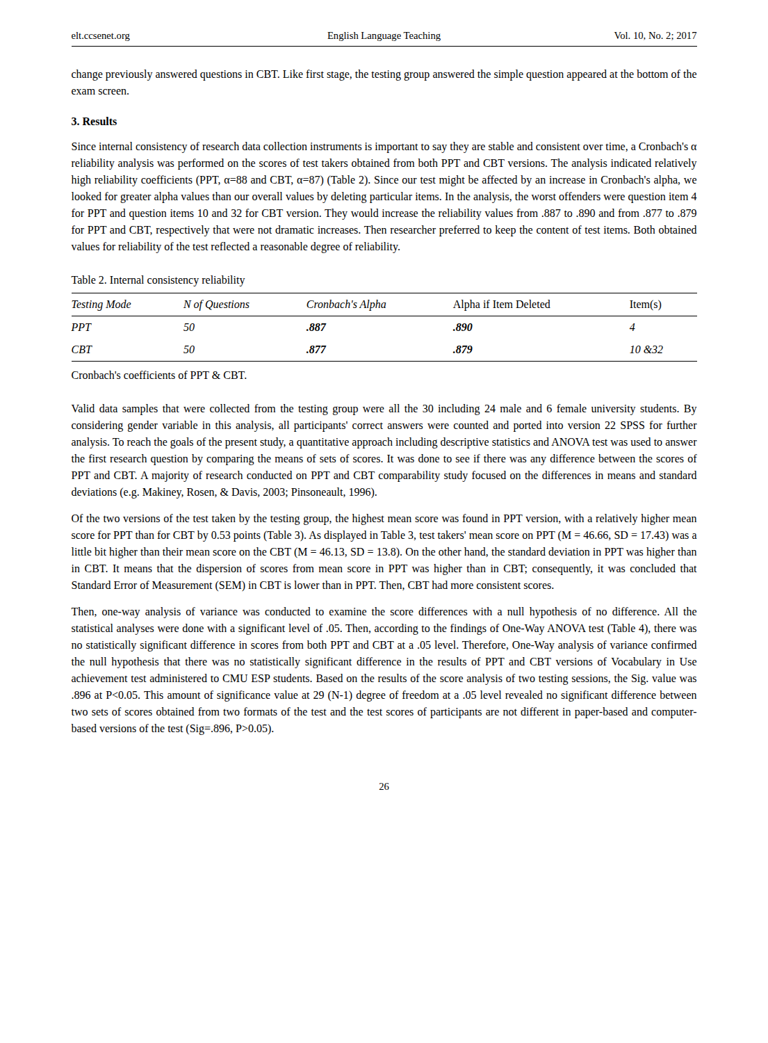elt.ccsenet.org
English Language Teaching
Vol. 10, No. 2; 2017
change previously answered questions in CBT. Like first stage, the testing group answered the simple question appeared at the bottom of the exam screen.
3. Results
Since internal consistency of research data collection instruments is important to say they are stable and consistent over time, a Cronbach's α reliability analysis was performed on the scores of test takers obtained from both PPT and CBT versions. The analysis indicated relatively high reliability coefficients (PPT, α=88 and CBT, α=87) (Table 2). Since our test might be affected by an increase in Cronbach's alpha, we looked for greater alpha values than our overall values by deleting particular items. In the analysis, the worst offenders were question item 4 for PPT and question items 10 and 32 for CBT version. They would increase the reliability values from .887 to .890 and from .877 to .879 for PPT and CBT, respectively that were not dramatic increases. Then researcher preferred to keep the content of test items. Both obtained values for reliability of the test reflected a reasonable degree of reliability.
Table 2. Internal consistency reliability
| Testing Mode | N of Questions | Cronbach's Alpha | Alpha if Item Deleted | Item(s) |
| --- | --- | --- | --- | --- |
| PPT | 50 | .887 | .890 | 4 |
| CBT | 50 | .877 | .879 | 10 &32 |
Cronbach's coefficients of PPT & CBT.
Valid data samples that were collected from the testing group were all the 30 including 24 male and 6 female university students. By considering gender variable in this analysis, all participants' correct answers were counted and ported into version 22 SPSS for further analysis. To reach the goals of the present study, a quantitative approach including descriptive statistics and ANOVA test was used to answer the first research question by comparing the means of sets of scores. It was done to see if there was any difference between the scores of PPT and CBT. A majority of research conducted on PPT and CBT comparability study focused on the differences in means and standard deviations (e.g. Makiney, Rosen, & Davis, 2003; Pinsoneault, 1996).
Of the two versions of the test taken by the testing group, the highest mean score was found in PPT version, with a relatively higher mean score for PPT than for CBT by 0.53 points (Table 3). As displayed in Table 3, test takers' mean score on PPT (M = 46.66, SD = 17.43) was a little bit higher than their mean score on the CBT (M = 46.13, SD = 13.8). On the other hand, the standard deviation in PPT was higher than in CBT. It means that the dispersion of scores from mean score in PPT was higher than in CBT; consequently, it was concluded that Standard Error of Measurement (SEM) in CBT is lower than in PPT. Then, CBT had more consistent scores.
Then, one-way analysis of variance was conducted to examine the score differences with a null hypothesis of no difference. All the statistical analyses were done with a significant level of .05. Then, according to the findings of One-Way ANOVA test (Table 4), there was no statistically significant difference in scores from both PPT and CBT at a .05 level. Therefore, One-Way analysis of variance confirmed the null hypothesis that there was no statistically significant difference in the results of PPT and CBT versions of Vocabulary in Use achievement test administered to CMU ESP students. Based on the results of the score analysis of two testing sessions, the Sig. value was .896 at P<0.05. This amount of significance value at 29 (N-1) degree of freedom at a .05 level revealed no significant difference between two sets of scores obtained from two formats of the test and the test scores of participants are not different in paper-based and computer-based versions of the test (Sig=.896, P>0.05).
26